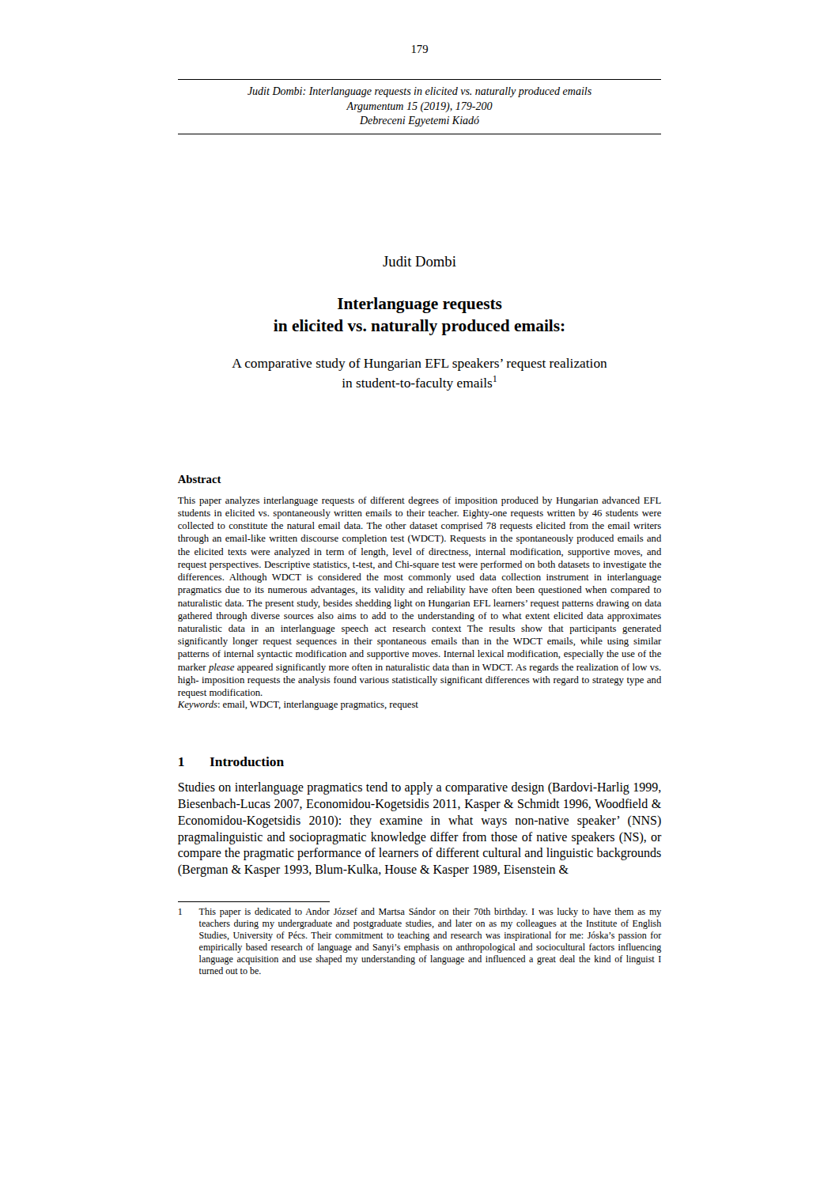179
Judit Dombi: Interlanguage requests in elicited vs. naturally produced emails
Argumentum 15 (2019), 179-200
Debreceni Egyetemi Kiadó
Judit Dombi
Interlanguage requests
in elicited vs. naturally produced emails:
A comparative study of Hungarian EFL speakers’ request realization
in student-to-faculty emails1
Abstract
This paper analyzes interlanguage requests of different degrees of imposition produced by Hungarian advanced EFL students in elicited vs. spontaneously written emails to their teacher. Eighty-one requests written by 46 students were collected to constitute the natural email data. The other dataset comprised 78 requests elicited from the email writers through an email-like written discourse completion test (WDCT). Requests in the spontaneously produced emails and the elicited texts were analyzed in term of length, level of directness, internal modification, supportive moves, and request perspectives. Descriptive statistics, t-test, and Chi-square test were performed on both datasets to investigate the differences. Although WDCT is considered the most commonly used data collection instrument in interlanguage pragmatics due to its numerous advantages, its validity and reliability have often been questioned when compared to naturalistic data. The present study, besides shedding light on Hungarian EFL learners’ request patterns drawing on data gathered through diverse sources also aims to add to the understanding of to what extent elicited data approximates naturalistic data in an interlanguage speech act research context The results show that participants generated significantly longer request sequences in their spontaneous emails than in the WDCT emails, while using similar patterns of internal syntactic modification and supportive moves. Internal lexical modification, especially the use of the marker please appeared significantly more often in naturalistic data than in WDCT. As regards the realization of low vs. high- imposition requests the analysis found various statistically significant differences with regard to strategy type and request modification.
Keywords: email, WDCT, interlanguage pragmatics, request
1 Introduction
Studies on interlanguage pragmatics tend to apply a comparative design (Bardovi-Harlig 1999, Biesenbach-Lucas 2007, Economidou-Kogetsidis 2011, Kasper & Schmidt 1996, Woodfield & Economidou-Kogetsidis 2010): they examine in what ways non-native speaker’ (NNS) pragmalinguistic and sociopragmatic knowledge differ from those of native speakers (NS), or compare the pragmatic performance of learners of different cultural and linguistic backgrounds (Bergman & Kasper 1993, Blum-Kulka, House & Kasper 1989, Eisenstein &
1
This paper is dedicated to Andor József and Martsa Sándor on their 70th birthday. I was lucky to have them as my teachers during my undergraduate and postgraduate studies, and later on as my colleagues at the Institute of English Studies, University of Pécs. Their commitment to teaching and research was inspirational for me: Jóska’s passion for empirically based research of language and Sanyi’s emphasis on anthropological and sociocultural factors influencing language acquisition and use shaped my understanding of language and influenced a great deal the kind of linguist I turned out to be.